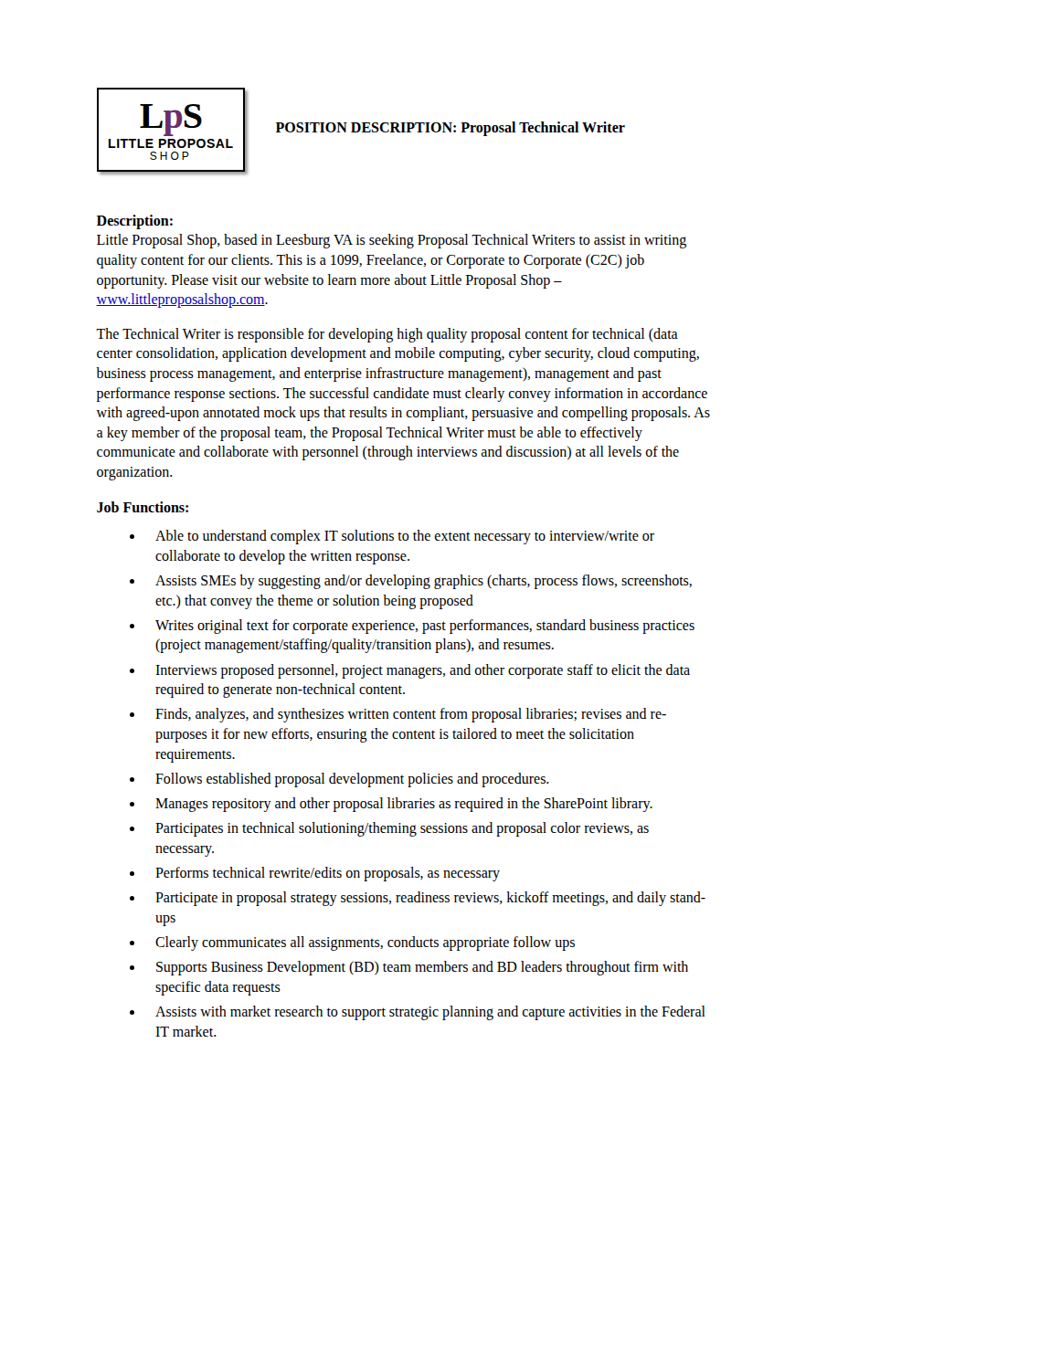Lp S
LITTLE PROPOSAL
SHOP
POSITION DESCRIPTION: Proposal Technical Writer
Description:
Little Proposal Shop, based in Leesburg VA is seeking Proposal Technical Writers to assist in writing quality content for our clients. This is a 1099, Freelance, or Corporate to Corporate (C2C) job opportunity. Please visit our website to learn more about Little Proposal Shop – www.littleproposalshop.com.
The Technical Writer is responsible for developing high quality proposal content for technical (data center consolidation, application development and mobile computing, cyber security, cloud computing, business process management, and enterprise infrastructure management), management and past performance response sections. The successful candidate must clearly convey information in accordance with agreed-upon annotated mock ups that results in compliant, persuasive and compelling proposals. As a key member of the proposal team, the Proposal Technical Writer must be able to effectively communicate and collaborate with personnel (through interviews and discussion) at all levels of the organization.
Job Functions:
Able to understand complex IT solutions to the extent necessary to interview/write or collaborate to develop the written response.
Assists SMEs by suggesting and/or developing graphics (charts, process flows, screenshots, etc.) that convey the theme or solution being proposed
Writes original text for corporate experience, past performances, standard business practices (project management/staffing/quality/transition plans), and resumes.
Interviews proposed personnel, project managers, and other corporate staff to elicit the data required to generate non-technical content.
Finds, analyzes, and synthesizes written content from proposal libraries; revises and re-purposes it for new efforts, ensuring the content is tailored to meet the solicitation requirements.
Follows established proposal development policies and procedures.
Manages repository and other proposal libraries as required in the SharePoint library.
Participates in technical solutioning/theming sessions and proposal color reviews, as necessary.
Performs technical rewrite/edits on proposals, as necessary
Participate in proposal strategy sessions, readiness reviews, kickoff meetings, and daily stand-ups
Clearly communicates all assignments, conducts appropriate follow ups
Supports Business Development (BD) team members and BD leaders throughout firm with specific data requests
Assists with market research to support strategic planning and capture activities in the Federal IT market.